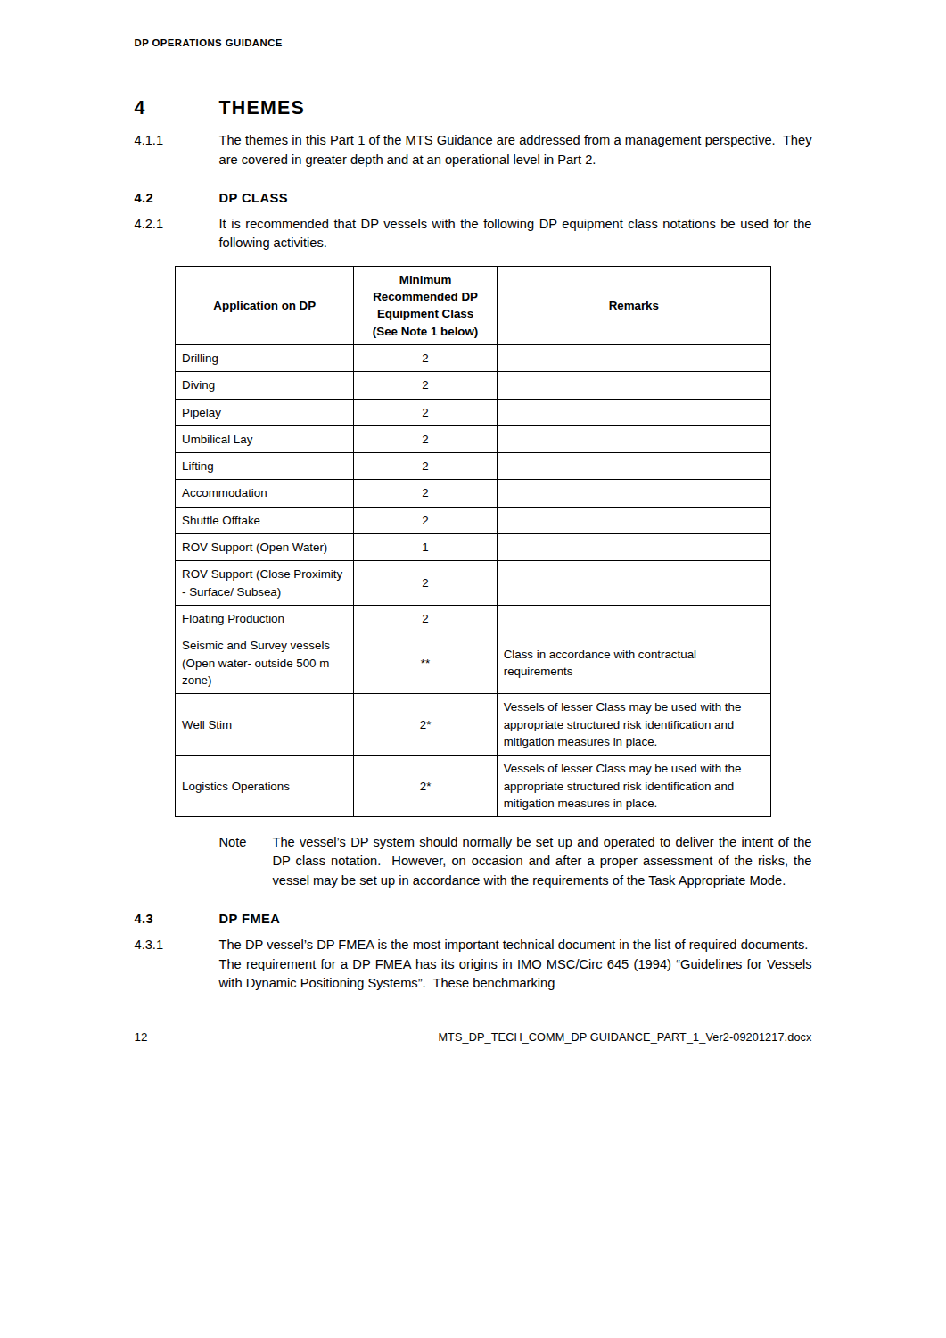DP OPERATIONS GUIDANCE
4 THEMES
4.1.1
The themes in this Part 1 of the MTS Guidance are addressed from a management perspective. They are covered in greater depth and at an operational level in Part 2.
4.2 DP CLASS
4.2.1
It is recommended that DP vessels with the following DP equipment class notations be used for the following activities.
| Application on DP | Minimum Recommended DP Equipment Class (See Note 1 below) | Remarks |
| --- | --- | --- |
| Drilling | 2 | |
| Diving | 2 | |
| Pipelay | 2 | |
| Umbilical Lay | 2 | |
| Lifting | 2 | |
| Accommodation | 2 | |
| Shuttle Offtake | 2 | |
| ROV Support (Open Water) | 1 | |
| ROV Support (Close Proximity - Surface/ Subsea) | 2 | |
| Floating Production | 2 | |
| Seismic and Survey vessels (Open water- outside 500 m zone) | ** | Class in accordance with contractual requirements |
| Well Stim | 2* | Vessels of lesser Class may be used with the appropriate structured risk identification and mitigation measures in place. |
| Logistics Operations | 2* | Vessels of lesser Class may be used with the appropriate structured risk identification and mitigation measures in place. |
Note
The vessel’s DP system should normally be set up and operated to deliver the intent of the DP class notation. However, on occasion and after a proper assessment of the risks, the vessel may be set up in accordance with the requirements of the Task Appropriate Mode.
4.3 DP FMEA
4.3.1
The DP vessel’s DP FMEA is the most important technical document in the list of required documents. The requirement for a DP FMEA has its origins in IMO MSC/Circ 645 (1994) “Guidelines for Vessels with Dynamic Positioning Systems”. These benchmarking
12
MTS_DP_TECH_COMM_DP GUIDANCE_PART_1_Ver2-09201217.docx